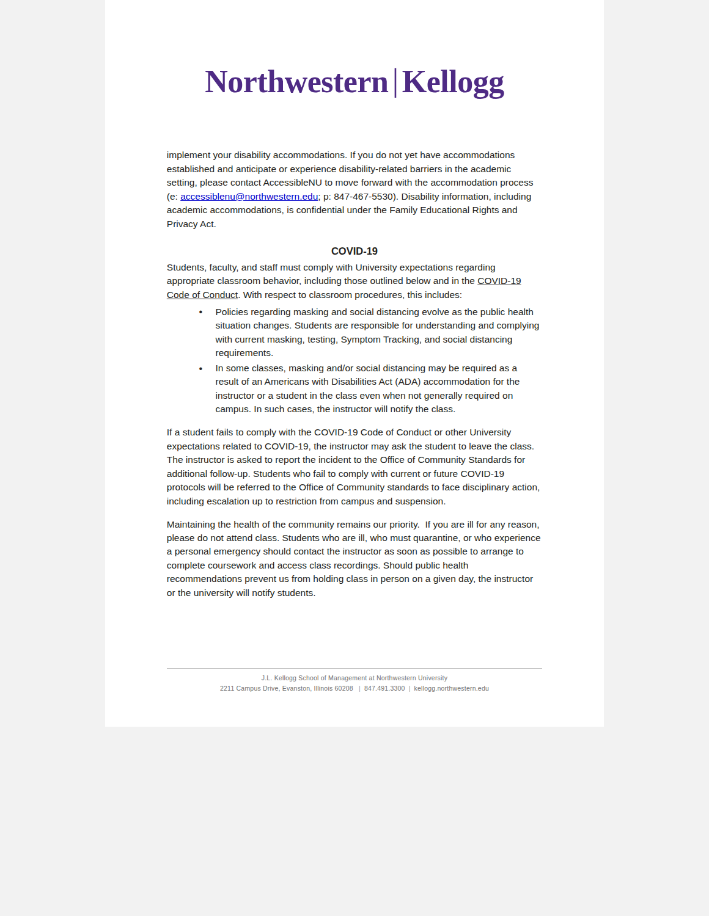Northwestern|Kellogg
implement your disability accommodations. If you do not yet have accommodations established and anticipate or experience disability-related barriers in the academic setting, please contact AccessibleNU to move forward with the accommodation process (e: accessiblenu@northwestern.edu; p: 847-467-5530). Disability information, including academic accommodations, is confidential under the Family Educational Rights and Privacy Act.
COVID-19
Students, faculty, and staff must comply with University expectations regarding appropriate classroom behavior, including those outlined below and in the COVID-19 Code of Conduct. With respect to classroom procedures, this includes:
Policies regarding masking and social distancing evolve as the public health situation changes. Students are responsible for understanding and complying with current masking, testing, Symptom Tracking, and social distancing requirements.
In some classes, masking and/or social distancing may be required as a result of an Americans with Disabilities Act (ADA) accommodation for the instructor or a student in the class even when not generally required on campus. In such cases, the instructor will notify the class.
If a student fails to comply with the COVID-19 Code of Conduct or other University expectations related to COVID-19, the instructor may ask the student to leave the class. The instructor is asked to report the incident to the Office of Community Standards for additional follow-up. Students who fail to comply with current or future COVID-19 protocols will be referred to the Office of Community standards to face disciplinary action, including escalation up to restriction from campus and suspension.
Maintaining the health of the community remains our priority. If you are ill for any reason, please do not attend class. Students who are ill, who must quarantine, or who experience a personal emergency should contact the instructor as soon as possible to arrange to complete coursework and access class recordings. Should public health recommendations prevent us from holding class in person on a given day, the instructor or the university will notify students.
J.L. Kellogg School of Management at Northwestern University
2211 Campus Drive, Evanston, Illinois 60208 |847.491.3300|kellogg.northwestern.edu